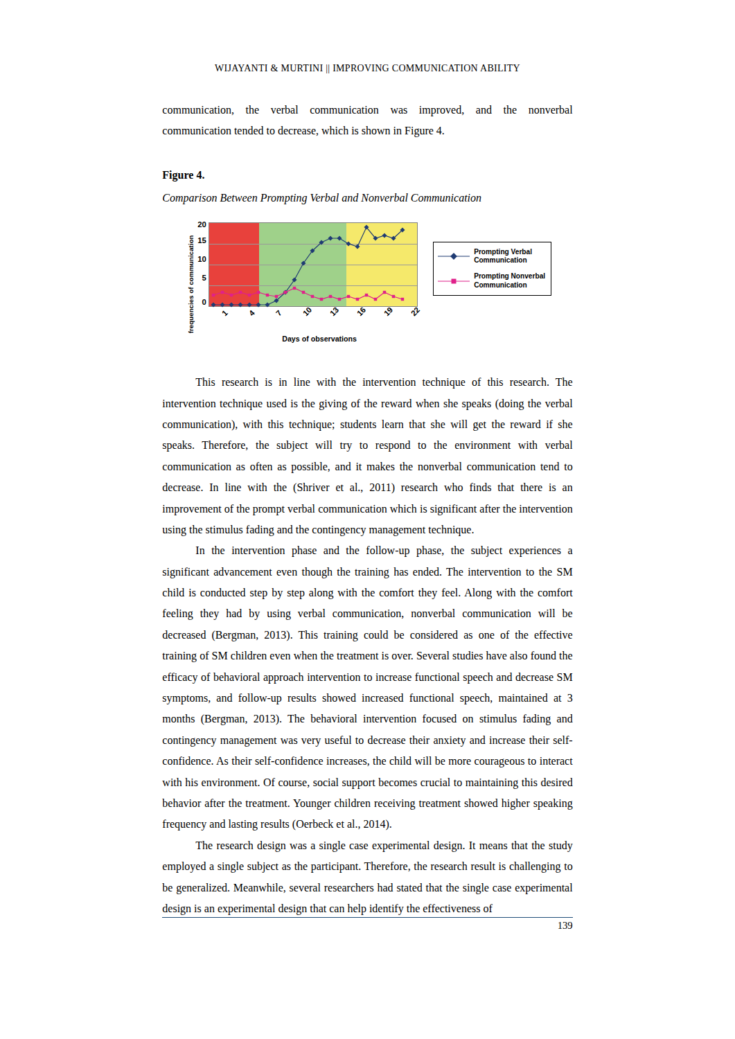WIJAYANTI & MURTINI || IMPROVING COMMUNICATION ABILITY
communication, the verbal communication was improved, and the nonverbal communication tended to decrease, which is shown in Figure 4.
Figure 4.
Comparison Between Prompting Verbal and Nonverbal Communication
frequencies of communication
20 15 10 5 0
1 4 7 10 13 16 19 22
Days of observations
Prompting Verbal
Communication
Prompting Nonverbal
Communication
This research is in line with the intervention technique of this research. The intervention technique used is the giving of the reward when she speaks (doing the verbal communication), with this technique; students learn that she will get the reward if she speaks. Therefore, the subject will try to respond to the environment with verbal communication as often as possible, and it makes the nonverbal communication tend to decrease. In line with the (Shriver et al., 2011) research who finds that there is an improvement of the prompt verbal communication which is significant after the intervention using the stimulus fading and the contingency management technique.
In the intervention phase and the follow-up phase, the subject experiences a significant advancement even though the training has ended. The intervention to the SM child is conducted step by step along with the comfort they feel. Along with the comfort feeling they had by using verbal communication, nonverbal communication will be decreased (Bergman, 2013). This training could be considered as one of the effective training of SM children even when the treatment is over. Several studies have also found the efficacy of behavioral approach intervention to increase functional speech and decrease SM symptoms, and follow-up results showed increased functional speech, maintained at 3 months (Bergman, 2013). The behavioral intervention focused on stimulus fading and contingency management was very useful to decrease their anxiety and increase their self-confidence. As their self-confidence increases, the child will be more courageous to interact with his environment. Of course, social support becomes crucial to maintaining this desired behavior after the treatment. Younger children receiving treatment showed higher speaking frequency and lasting results (Oerbeck et al., 2014).
The research design was a single case experimental design. It means that the study employed a single subject as the participant. Therefore, the research result is challenging to be generalized. Meanwhile, several researchers had stated that the single case experimental design is an experimental design that can help identify the effectiveness of
139